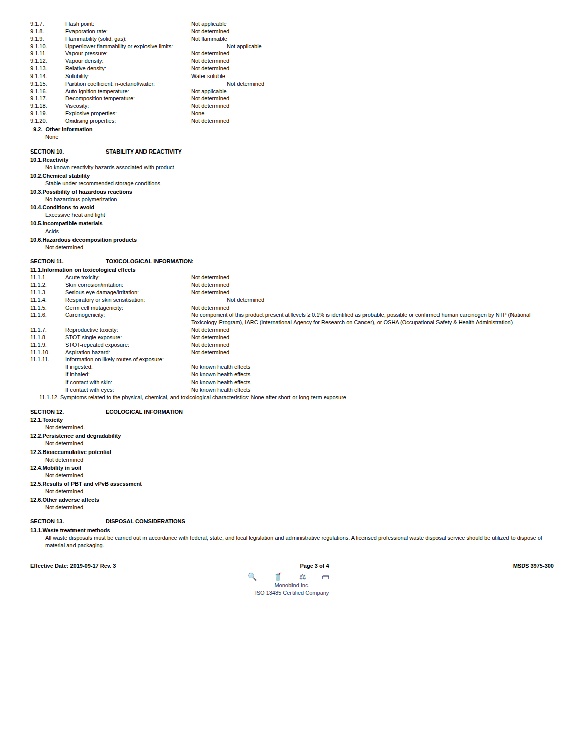9.1.7.
Flash point:
Not applicable
9.1.8.
Evaporation rate:
Not determined
9.1.9.
Flammability (solid, gas):
Not flammable
9.1.10.
Upper/lower flammability or explosive limits:
Not applicable
9.1.11.
Vapour pressure:
Not determined
9.1.12.
Vapour density:
Not determined
9.1.13.
Relative density:
Not determined
9.1.14.
Solubility:
Water soluble
9.1.15.
Partition coefficient: n-octanol/water:
Not determined
9.1.16.
Auto-ignition temperature:
Not applicable
9.1.17.
Decomposition temperature:
Not determined
9.1.18.
Viscosity:
Not determined
9.1.19.
Explosive properties:
None
9.1.20.
Oxidising properties:
Not determined
9.2. Other information
None
SECTION 10.
STABILITY AND REACTIVITY
10.1.Reactivity
No known reactivity hazards associated with product
10.2.Chemical stability
Stable under recommended storage conditions
10.3.Possibility of hazardous reactions
No hazardous polymerization
10.4.Conditions to avoid
Excessive heat and light
10.5.Incompatible materials
Acids
10.6.Hazardous decomposition products
Not determined
SECTION 11.
TOXICOLOGICAL INFORMATION:
11.1.Information on toxicological effects
11.1.1.
Acute toxicity:
Not determined
11.1.2.
Skin corrosion/irritation:
Not determined
11.1.3.
Serious eye damage/irritation:
Not determined
11.1.4.
Respiratory or skin sensitisation:
Not determined
11.1.5.
Germ cell mutagenicity:
Not determined
11.1.6.
Carcinogenicity:
No component of this product present at levels ≥ 0.1% is identified as probable, possible or confirmed human carcinogen by NTP (National Toxicology Program), IARC (International Agency for Research on Cancer), or OSHA (Occupational Safety & Health Administration)
11.1.7.
Reproductive toxicity:
Not determined
11.1.8.
STOT-single exposure:
Not determined
11.1.9.
STOT-repeated exposure:
Not determined
11.1.10.
Aspiration hazard:
Not determined
11.1.11.
Information on likely routes of exposure:
If ingested:
No known health effects
If inhaled:
No known health effects
If contact with skin:
No known health effects
If contact with eyes:
No known health effects
11.1.12. Symptoms related to the physical, chemical, and toxicological characteristics: None after short or long-term exposure
SECTION 12.
ECOLOGICAL INFORMATION
12.1.Toxicity
Not determined.
12.2.Persistence and degradability
Not determined
12.3.Bioaccumulative potential
Not determined
12.4.Mobility in soil
Not determined
12.5.Results of PBT and vPvB assessment
Not determined
12.6.Other adverse affects
Not determined
SECTION 13.
DISPOSAL CONSIDERATIONS
13.1.Waste treatment methods
All waste disposals must be carried out in accordance with federal, state, and local legislation and administrative regulations. A licensed professional waste disposal service should be utilized to dispose of material and packaging.
Effective Date: 2019-09-17 Rev. 3
Page 3 of 4
MSDS 3975-300
🔍 🥤 ⚖ 🗃
Monobind Inc.
ISO 13485 Certified Company